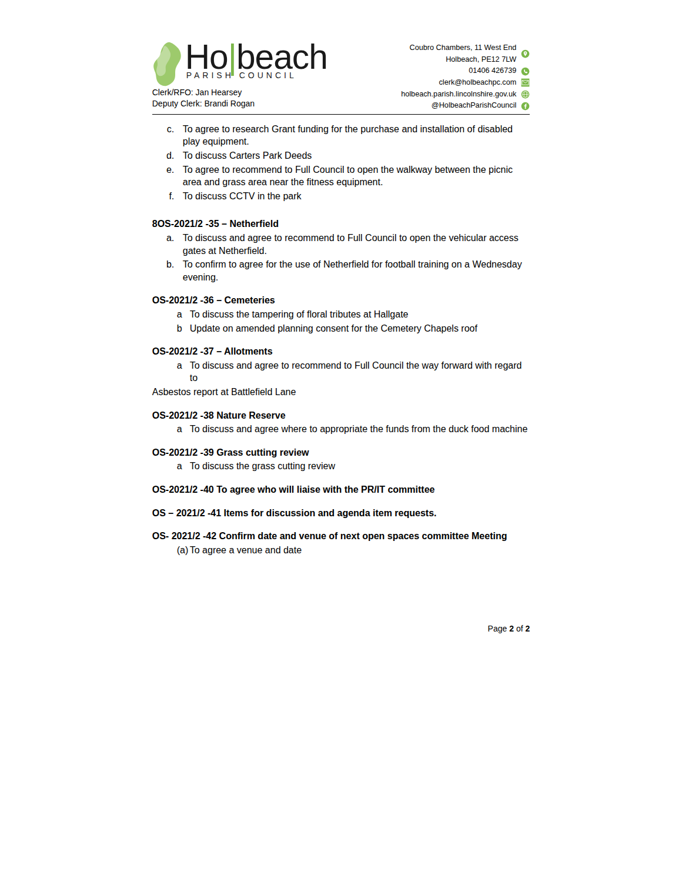Ho|beach PARISH COUNCIL
Clerk/RFO: Jan Hearsey
Deputy Clerk: Brandi Rogan
Coubro Chambers, 11 West End
Holbeach, PE12 7LW
01406 426739
clerk@holbeachpc.com
holbeach.parish.lincolnshire.gov.uk
@HolbeachParishCouncil
To agree to research Grant funding for the purchase and installation of disabled play equipment.
To discuss Carters Park Deeds
To agree to recommend to Full Council to open the walkway between the picnic area and grass area near the fitness equipment.
To discuss CCTV in the park
8OS-2021/2 -35 – Netherfield
To discuss and agree to recommend to Full Council to open the vehicular access gates at Netherfield.
To confirm to agree for the use of Netherfield for football training on a Wednesday evening.
OS-2021/2 -36 – Cemeteries
aTo discuss the tampering of floral tributes at Hallgate
bUpdate on amended planning consent for the Cemetery Chapels roof
OS-2021/2 -37 – Allotments
aTo discuss and agree to recommend to Full Council the way forward with regard to
Asbestos report at Battlefield Lane
OS-2021/2 -38 Nature Reserve
aTo discuss and agree where to appropriate the funds from the duck food machine
OS-2021/2 -39 Grass cutting review
aTo discuss the grass cutting review
OS-2021/2 -40 To agree who will liaise with the PR/IT committee
OS – 2021/2 -41 Items for discussion and agenda item requests.
OS- 2021/2 -42 Confirm date and venue of next open spaces committee Meeting
(a) To agree a venue and date
Page 2 of 2